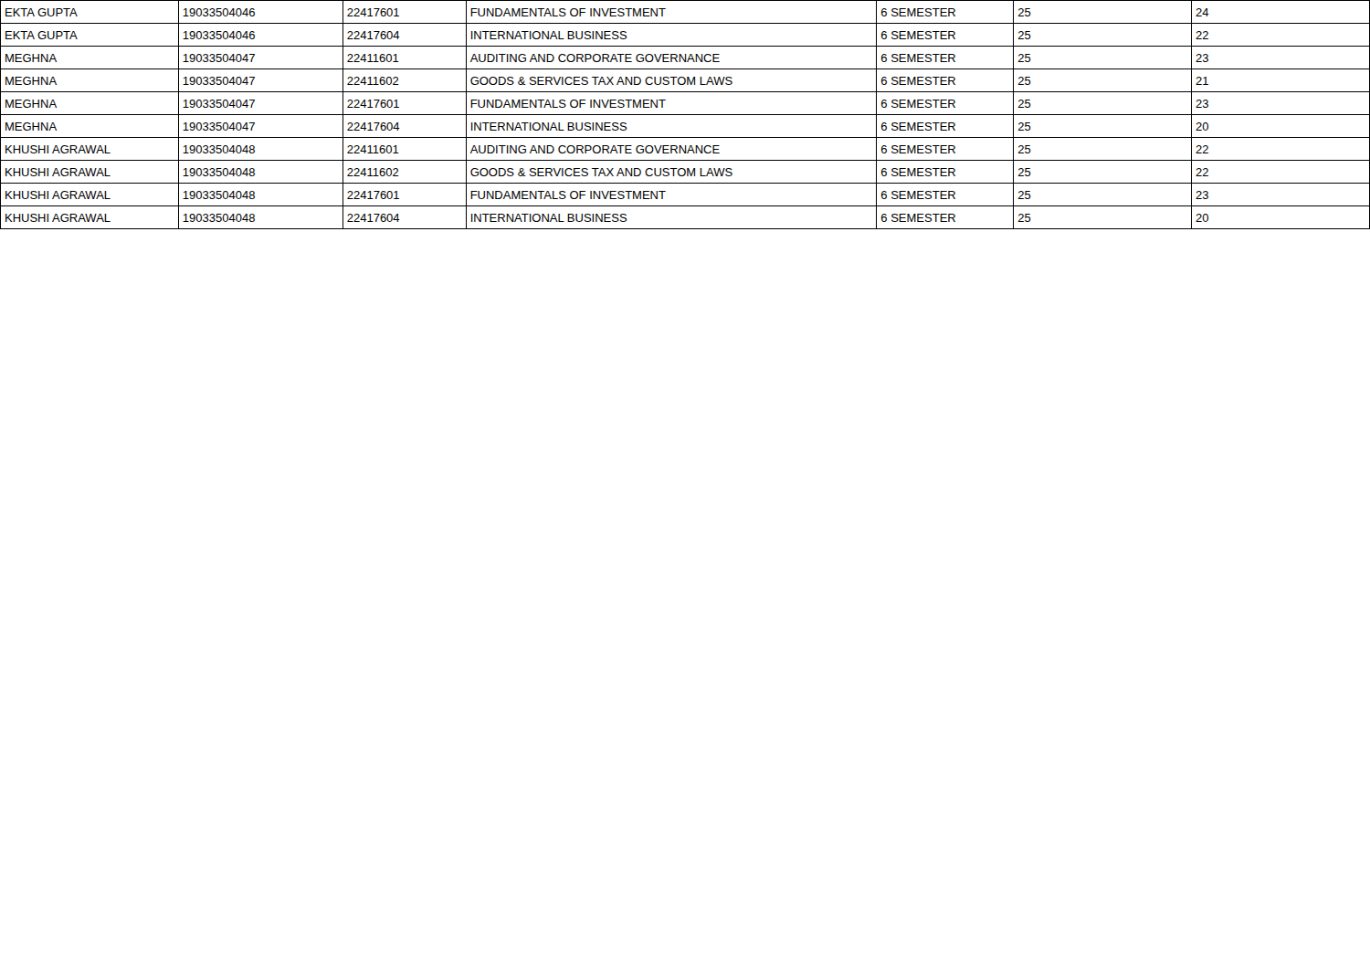| EKTA GUPTA | 19033504046 | 22417601 | FUNDAMENTALS OF INVESTMENT | 6 SEMESTER | 25 | 24 |
| EKTA GUPTA | 19033504046 | 22417604 | INTERNATIONAL BUSINESS | 6 SEMESTER | 25 | 22 |
| MEGHNA | 19033504047 | 22411601 | AUDITING AND CORPORATE GOVERNANCE | 6 SEMESTER | 25 | 23 |
| MEGHNA | 19033504047 | 22411602 | GOODS & SERVICES TAX AND CUSTOM LAWS | 6 SEMESTER | 25 | 21 |
| MEGHNA | 19033504047 | 22417601 | FUNDAMENTALS OF INVESTMENT | 6 SEMESTER | 25 | 23 |
| MEGHNA | 19033504047 | 22417604 | INTERNATIONAL BUSINESS | 6 SEMESTER | 25 | 20 |
| KHUSHI AGRAWAL | 19033504048 | 22411601 | AUDITING AND CORPORATE GOVERNANCE | 6 SEMESTER | 25 | 22 |
| KHUSHI AGRAWAL | 19033504048 | 22411602 | GOODS & SERVICES TAX AND CUSTOM LAWS | 6 SEMESTER | 25 | 22 |
| KHUSHI AGRAWAL | 19033504048 | 22417601 | FUNDAMENTALS OF INVESTMENT | 6 SEMESTER | 25 | 23 |
| KHUSHI AGRAWAL | 19033504048 | 22417604 | INTERNATIONAL BUSINESS | 6 SEMESTER | 25 | 20 |